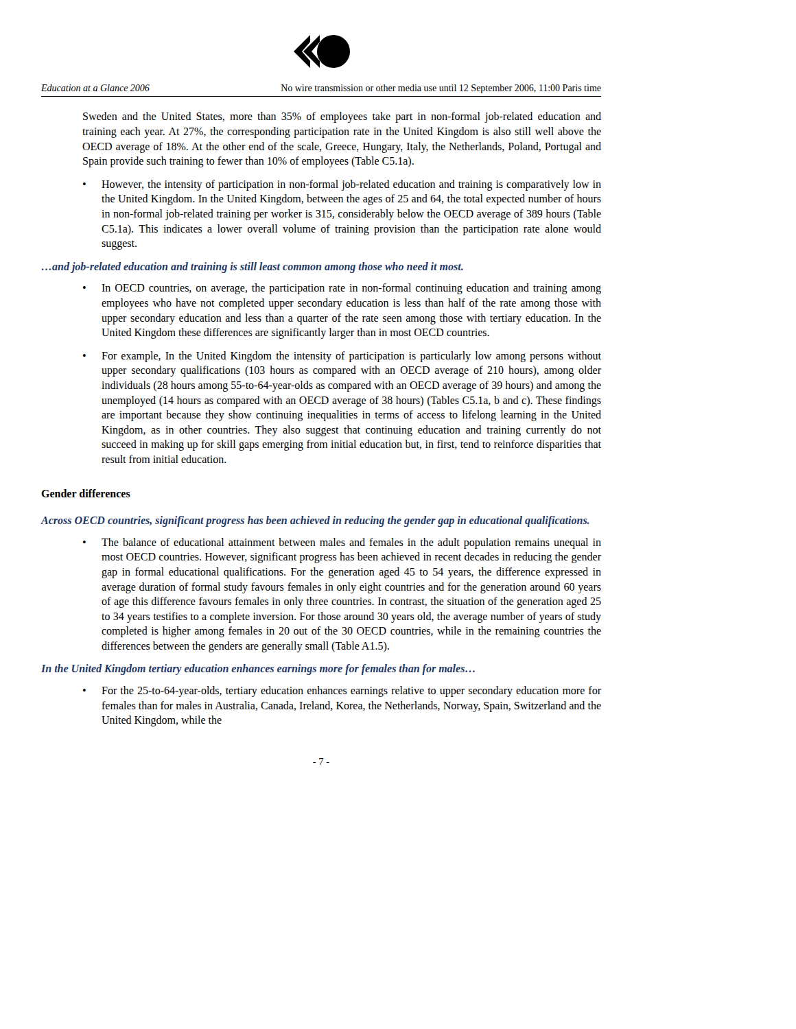Education at a Glance 2006 No wire transmission or other media use until 12 September 2006, 11:00 Paris time
Sweden and the United States, more than 35% of employees take part in non-formal job-related education and training each year. At 27%, the corresponding participation rate in the United Kingdom is also still well above the OECD average of 18%. At the other end of the scale, Greece, Hungary, Italy, the Netherlands, Poland, Portugal and Spain provide such training to fewer than 10% of employees (Table C5.1a).
However, the intensity of participation in non-formal job-related education and training is comparatively low in the United Kingdom. In the United Kingdom, between the ages of 25 and 64, the total expected number of hours in non-formal job-related training per worker is 315, considerably below the OECD average of 389 hours (Table C5.1a). This indicates a lower overall volume of training provision than the participation rate alone would suggest.
…and job-related education and training is still least common among those who need it most.
In OECD countries, on average, the participation rate in non-formal continuing education and training among employees who have not completed upper secondary education is less than half of the rate among those with upper secondary education and less than a quarter of the rate seen among those with tertiary education. In the United Kingdom these differences are significantly larger than in most OECD countries.
For example, In the United Kingdom the intensity of participation is particularly low among persons without upper secondary qualifications (103 hours as compared with an OECD average of 210 hours), among older individuals (28 hours among 55-to-64-year-olds as compared with an OECD average of 39 hours) and among the unemployed (14 hours as compared with an OECD average of 38 hours) (Tables C5.1a, b and c). These findings are important because they show continuing inequalities in terms of access to lifelong learning in the United Kingdom, as in other countries. They also suggest that continuing education and training currently do not succeed in making up for skill gaps emerging from initial education but, in first, tend to reinforce disparities that result from initial education.
Gender differences
Across OECD countries, significant progress has been achieved in reducing the gender gap in educational qualifications.
The balance of educational attainment between males and females in the adult population remains unequal in most OECD countries. However, significant progress has been achieved in recent decades in reducing the gender gap in formal educational qualifications. For the generation aged 45 to 54 years, the difference expressed in average duration of formal study favours females in only eight countries and for the generation around 60 years of age this difference favours females in only three countries. In contrast, the situation of the generation aged 25 to 34 years testifies to a complete inversion. For those around 30 years old, the average number of years of study completed is higher among females in 20 out of the 30 OECD countries, while in the remaining countries the differences between the genders are generally small (Table A1.5).
In the United Kingdom tertiary education enhances earnings more for females than for males…
For the 25-to-64-year-olds, tertiary education enhances earnings relative to upper secondary education more for females than for males in Australia, Canada, Ireland, Korea, the Netherlands, Norway, Spain, Switzerland and the United Kingdom, while the
- 7 -